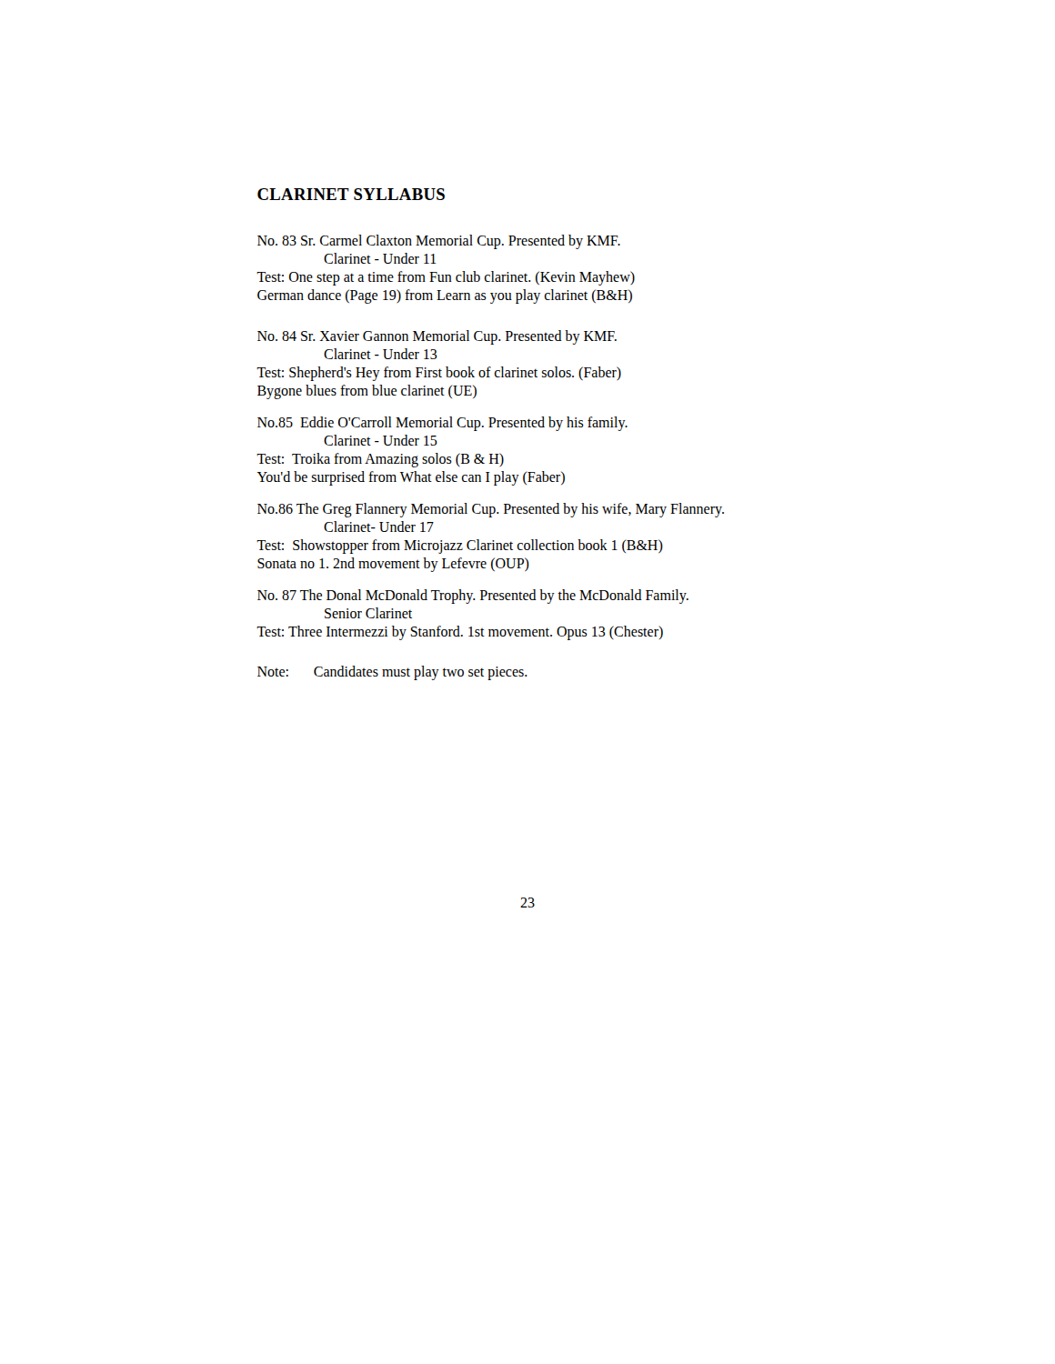CLARINET SYLLABUS
No. 83 Sr. Carmel Claxton Memorial Cup. Presented by KMF.
Clarinet - Under 11
Test: One step at a time from Fun club clarinet. (Kevin Mayhew)
German dance (Page 19) from Learn as you play clarinet (B&H)
No. 84 Sr. Xavier Gannon Memorial Cup. Presented by KMF.
Clarinet - Under 13
Test: Shepherd's Hey from First book of clarinet solos. (Faber)
Bygone blues from blue clarinet (UE)
No.85 Eddie O'Carroll Memorial Cup. Presented by his family.
Clarinet - Under 15
Test: Troika from Amazing solos (B & H)
You'd be surprised from What else can I play (Faber)
No.86 The Greg Flannery Memorial Cup. Presented by his wife, Mary Flannery.
Clarinet- Under 17
Test: Showstopper from Microjazz Clarinet collection book 1 (B&H)
Sonata no 1. 2nd movement by Lefevre (OUP)
No. 87 The Donal McDonald Trophy. Presented by the McDonald Family.
Senior Clarinet
Test: Three Intermezzi by Stanford. 1st movement. Opus 13 (Chester)
Note: Candidates must play two set pieces.
23